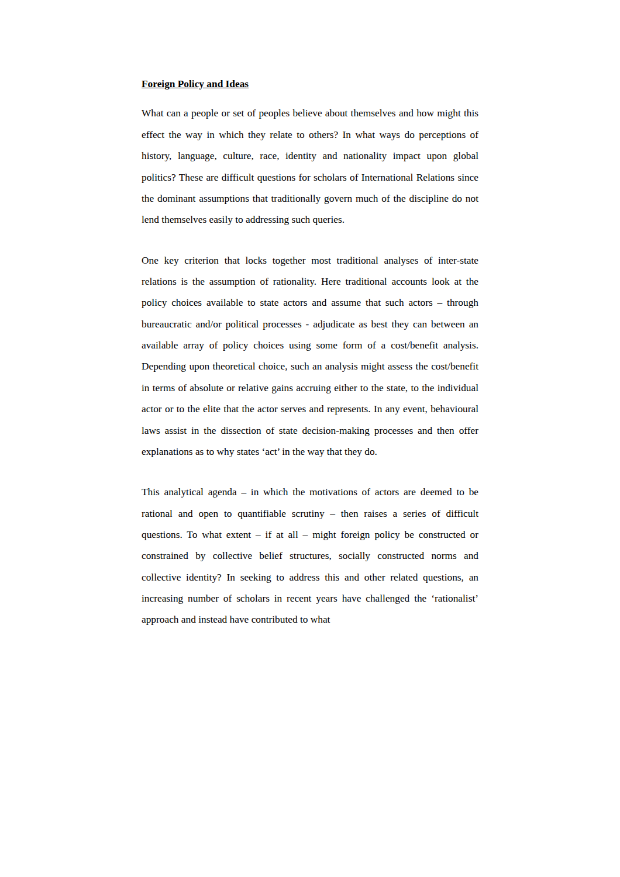Foreign Policy and Ideas
What can a people or set of peoples believe about themselves and how might this effect the way in which they relate to others? In what ways do perceptions of history, language, culture, race, identity and nationality impact upon global politics? These are difficult questions for scholars of International Relations since the dominant assumptions that traditionally govern much of the discipline do not lend themselves easily to addressing such queries.
One key criterion that locks together most traditional analyses of inter-state relations is the assumption of rationality. Here traditional accounts look at the policy choices available to state actors and assume that such actors – through bureaucratic and/or political processes - adjudicate as best they can between an available array of policy choices using some form of a cost/benefit analysis. Depending upon theoretical choice, such an analysis might assess the cost/benefit in terms of absolute or relative gains accruing either to the state, to the individual actor or to the elite that the actor serves and represents. In any event, behavioural laws assist in the dissection of state decision-making processes and then offer explanations as to why states ‘act’ in the way that they do.
This analytical agenda – in which the motivations of actors are deemed to be rational and open to quantifiable scrutiny – then raises a series of difficult questions. To what extent – if at all – might foreign policy be constructed or constrained by collective belief structures, socially constructed norms and collective identity? In seeking to address this and other related questions, an increasing number of scholars in recent years have challenged the ‘rationalist’ approach and instead have contributed to what